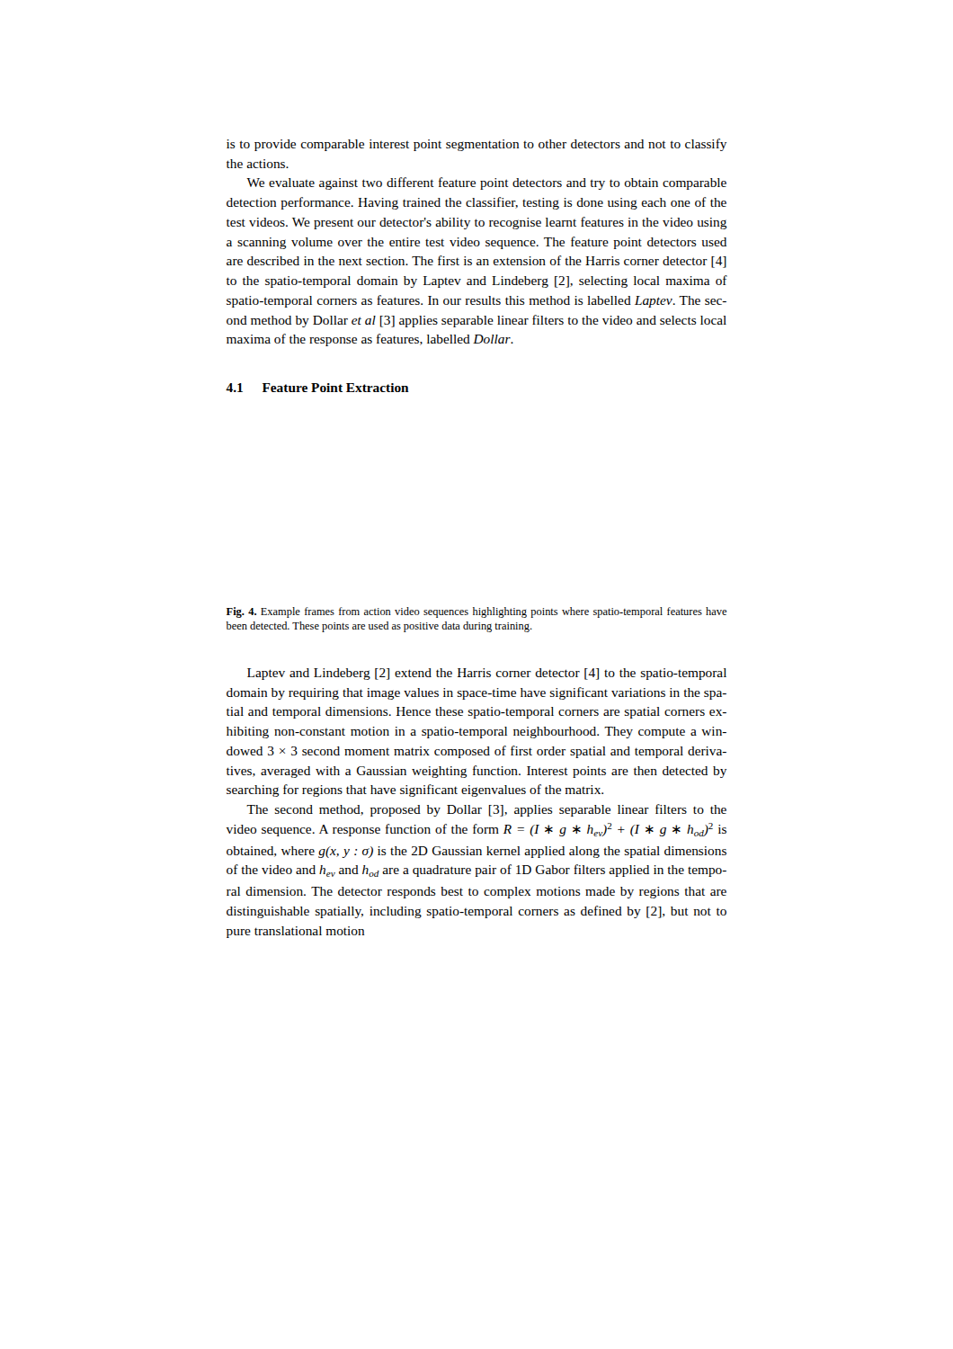is to provide comparable interest point segmentation to other detectors and not to classify the actions.
We evaluate against two different feature point detectors and try to obtain comparable detection performance. Having trained the classifier, testing is done using each one of the test videos. We present our detector's ability to recognise learnt features in the video using a scanning volume over the entire test video sequence. The feature point detectors used are described in the next section. The first is an extension of the Harris corner detector [4] to the spatio-temporal domain by Laptev and Lindeberg [2], selecting local maxima of spatio-temporal corners as features. In our results this method is labelled Laptev. The second method by Dollar et al [3] applies separable linear filters to the video and selects local maxima of the response as features, labelled Dollar.
4.1 Feature Point Extraction
Fig. 4. Example frames from action video sequences highlighting points where spatio-temporal features have been detected. These points are used as positive data during training.
Laptev and Lindeberg [2] extend the Harris corner detector [4] to the spatio-temporal domain by requiring that image values in space-time have significant variations in the spatial and temporal dimensions. Hence these spatio-temporal corners are spatial corners exhibiting non-constant motion in a spatio-temporal neighbourhood. They compute a windowed 3 × 3 second moment matrix composed of first order spatial and temporal derivatives, averaged with a Gaussian weighting function. Interest points are then detected by searching for regions that have significant eigenvalues of the matrix.
The second method, proposed by Dollar [3], applies separable linear filters to the video sequence. A response function of the form R = (I ∗ g ∗ hev)2 + (I ∗ g ∗ hod)2 is obtained, where g(x, y : σ) is the 2D Gaussian kernel applied along the spatial dimensions of the video and hev and hod are a quadrature pair of 1D Gabor filters applied in the temporal dimension. The detector responds best to complex motions made by regions that are distinguishable spatially, including spatio-temporal corners as defined by [2], but not to pure translational motion